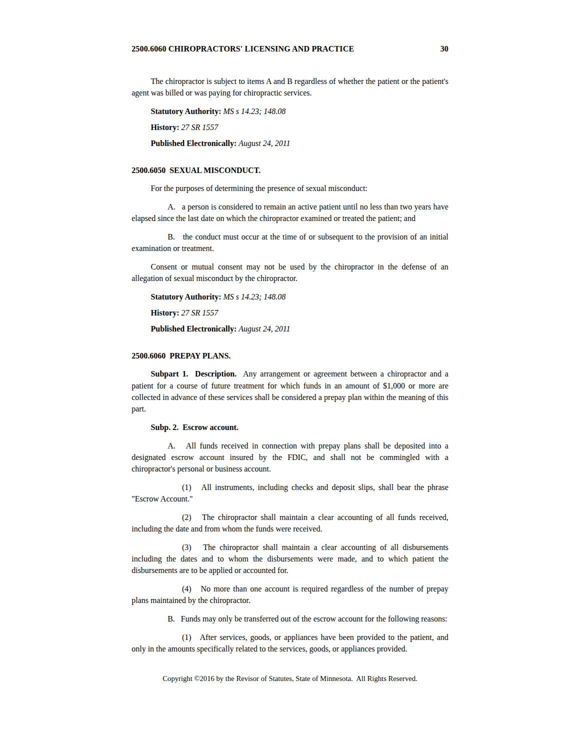2500.6060 CHIROPRACTORS' LICENSING AND PRACTICE 30
The chiropractor is subject to items A and B regardless of whether the patient or the patient's agent was billed or was paying for chiropractic services.
Statutory Authority: MS s 14.23; 148.08
History: 27 SR 1557
Published Electronically: August 24, 2011
2500.6050 SEXUAL MISCONDUCT.
For the purposes of determining the presence of sexual misconduct:
A. a person is considered to remain an active patient until no less than two years have elapsed since the last date on which the chiropractor examined or treated the patient; and
B. the conduct must occur at the time of or subsequent to the provision of an initial examination or treatment.
Consent or mutual consent may not be used by the chiropractor in the defense of an allegation of sexual misconduct by the chiropractor.
Statutory Authority: MS s 14.23; 148.08
History: 27 SR 1557
Published Electronically: August 24, 2011
2500.6060 PREPAY PLANS.
Subpart 1. Description. Any arrangement or agreement between a chiropractor and a patient for a course of future treatment for which funds in an amount of $1,000 or more are collected in advance of these services shall be considered a prepay plan within the meaning of this part.
Subp. 2. Escrow account.
A. All funds received in connection with prepay plans shall be deposited into a designated escrow account insured by the FDIC, and shall not be commingled with a chiropractor's personal or business account.
(1) All instruments, including checks and deposit slips, shall bear the phrase "Escrow Account."
(2) The chiropractor shall maintain a clear accounting of all funds received, including the date and from whom the funds were received.
(3) The chiropractor shall maintain a clear accounting of all disbursements including the dates and to whom the disbursements were made, and to which patient the disbursements are to be applied or accounted for.
(4) No more than one account is required regardless of the number of prepay plans maintained by the chiropractor.
B. Funds may only be transferred out of the escrow account for the following reasons:
(1) After services, goods, or appliances have been provided to the patient, and only in the amounts specifically related to the services, goods, or appliances provided.
Copyright ©2016 by the Revisor of Statutes, State of Minnesota. All Rights Reserved.